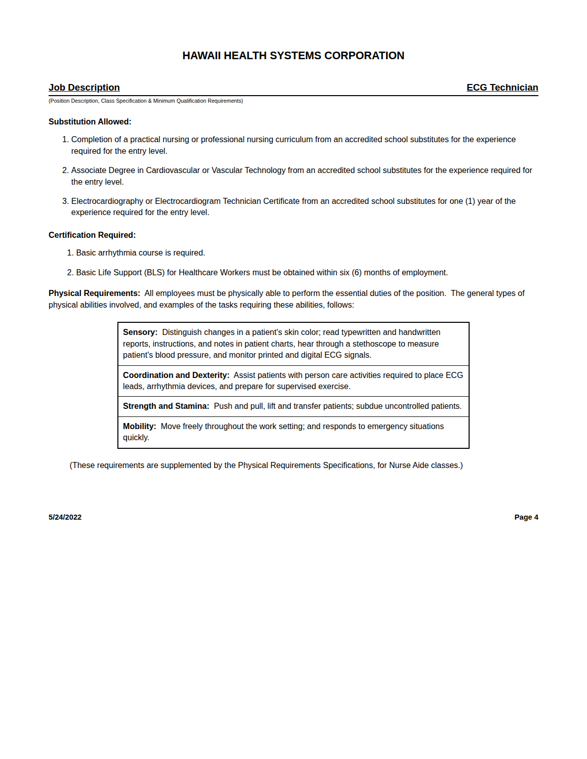HAWAII HEALTH SYSTEMS CORPORATION
Job Description ECG Technician
(Position Description, Class Specification & Minimum Qualification Requirements)
Substitution Allowed:
Completion of a practical nursing or professional nursing curriculum from an accredited school substitutes for the experience required for the entry level.
Associate Degree in Cardiovascular or Vascular Technology from an accredited school substitutes for the experience required for the entry level.
Electrocardiography or Electrocardiogram Technician Certificate from an accredited school substitutes for one (1) year of the experience required for the entry level.
Certification Required:
Basic arrhythmia course is required.
Basic Life Support (BLS) for Healthcare Workers must be obtained within six (6) months of employment.
Physical Requirements: All employees must be physically able to perform the essential duties of the position. The general types of physical abilities involved, and examples of the tasks requiring these abilities, follows:
| Sensory: Distinguish changes in a patient's skin color; read typewritten and handwritten reports, instructions, and notes in patient charts, hear through a stethoscope to measure patient's blood pressure, and monitor printed and digital ECG signals. |
| Coordination and Dexterity: Assist patients with person care activities required to place ECG leads, arrhythmia devices, and prepare for supervised exercise. |
| Strength and Stamina: Push and pull, lift and transfer patients; subdue uncontrolled patients. |
| Mobility: Move freely throughout the work setting; and responds to emergency situations quickly. |
(These requirements are supplemented by the Physical Requirements Specifications, for Nurse Aide classes.)
5/24/2022 Page 4